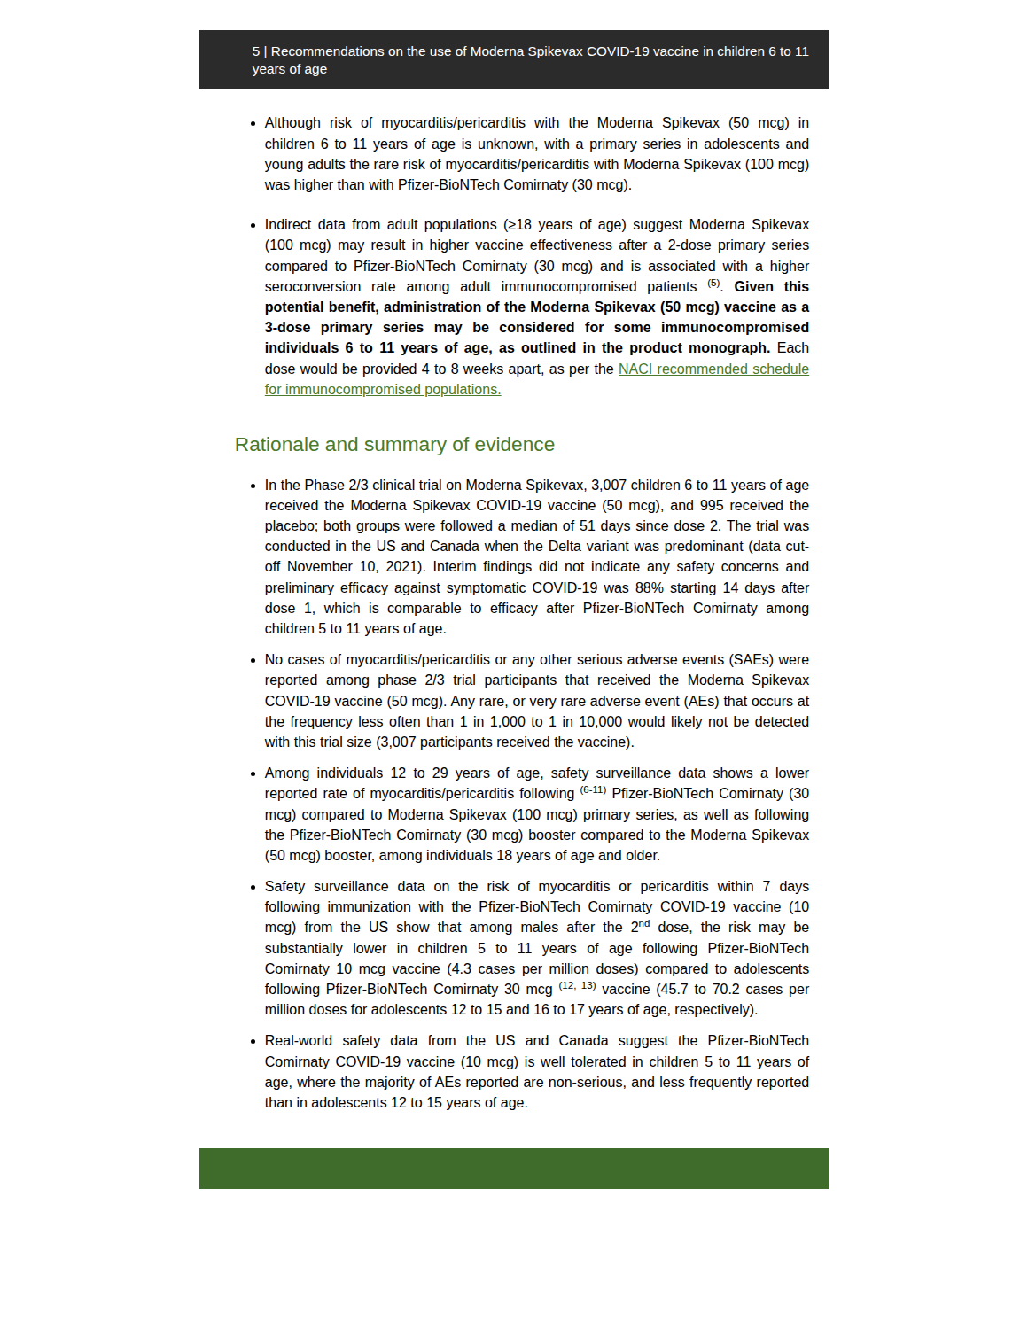5 | Recommendations on the use of Moderna Spikevax COVID-19 vaccine in children 6 to 11 years of age
Although risk of myocarditis/pericarditis with the Moderna Spikevax (50 mcg) in children 6 to 11 years of age is unknown, with a primary series in adolescents and young adults the rare risk of myocarditis/pericarditis with Moderna Spikevax (100 mcg) was higher than with Pfizer-BioNTech Comirnaty (30 mcg).
Indirect data from adult populations (≥18 years of age) suggest Moderna Spikevax (100 mcg) may result in higher vaccine effectiveness after a 2-dose primary series compared to Pfizer-BioNTech Comirnaty (30 mcg) and is associated with a higher seroconversion rate among adult immunocompromised patients (5). Given this potential benefit, administration of the Moderna Spikevax (50 mcg) vaccine as a 3-dose primary series may be considered for some immunocompromised individuals 6 to 11 years of age, as outlined in the product monograph. Each dose would be provided 4 to 8 weeks apart, as per the NACI recommended schedule for immunocompromised populations.
Rationale and summary of evidence
In the Phase 2/3 clinical trial on Moderna Spikevax, 3,007 children 6 to 11 years of age received the Moderna Spikevax COVID-19 vaccine (50 mcg), and 995 received the placebo; both groups were followed a median of 51 days since dose 2. The trial was conducted in the US and Canada when the Delta variant was predominant (data cut-off November 10, 2021). Interim findings did not indicate any safety concerns and preliminary efficacy against symptomatic COVID-19 was 88% starting 14 days after dose 1, which is comparable to efficacy after Pfizer-BioNTech Comirnaty among children 5 to 11 years of age.
No cases of myocarditis/pericarditis or any other serious adverse events (SAEs) were reported among phase 2/3 trial participants that received the Moderna Spikevax COVID-19 vaccine (50 mcg). Any rare, or very rare adverse event (AEs) that occurs at the frequency less often than 1 in 1,000 to 1 in 10,000 would likely not be detected with this trial size (3,007 participants received the vaccine).
Among individuals 12 to 29 years of age, safety surveillance data shows a lower reported rate of myocarditis/pericarditis following (6-11) Pfizer-BioNTech Comirnaty (30 mcg) compared to Moderna Spikevax (100 mcg) primary series, as well as following the Pfizer-BioNTech Comirnaty (30 mcg) booster compared to the Moderna Spikevax (50 mcg) booster, among individuals 18 years of age and older.
Safety surveillance data on the risk of myocarditis or pericarditis within 7 days following immunization with the Pfizer-BioNTech Comirnaty COVID-19 vaccine (10 mcg) from the US show that among males after the 2nd dose, the risk may be substantially lower in children 5 to 11 years of age following Pfizer-BioNTech Comirnaty 10 mcg vaccine (4.3 cases per million doses) compared to adolescents following Pfizer-BioNTech Comirnaty 30 mcg (12, 13) vaccine (45.7 to 70.2 cases per million doses for adolescents 12 to 15 and 16 to 17 years of age, respectively).
Real-world safety data from the US and Canada suggest the Pfizer-BioNTech Comirnaty COVID-19 vaccine (10 mcg) is well tolerated in children 5 to 11 years of age, where the majority of AEs reported are non-serious, and less frequently reported than in adolescents 12 to 15 years of age.